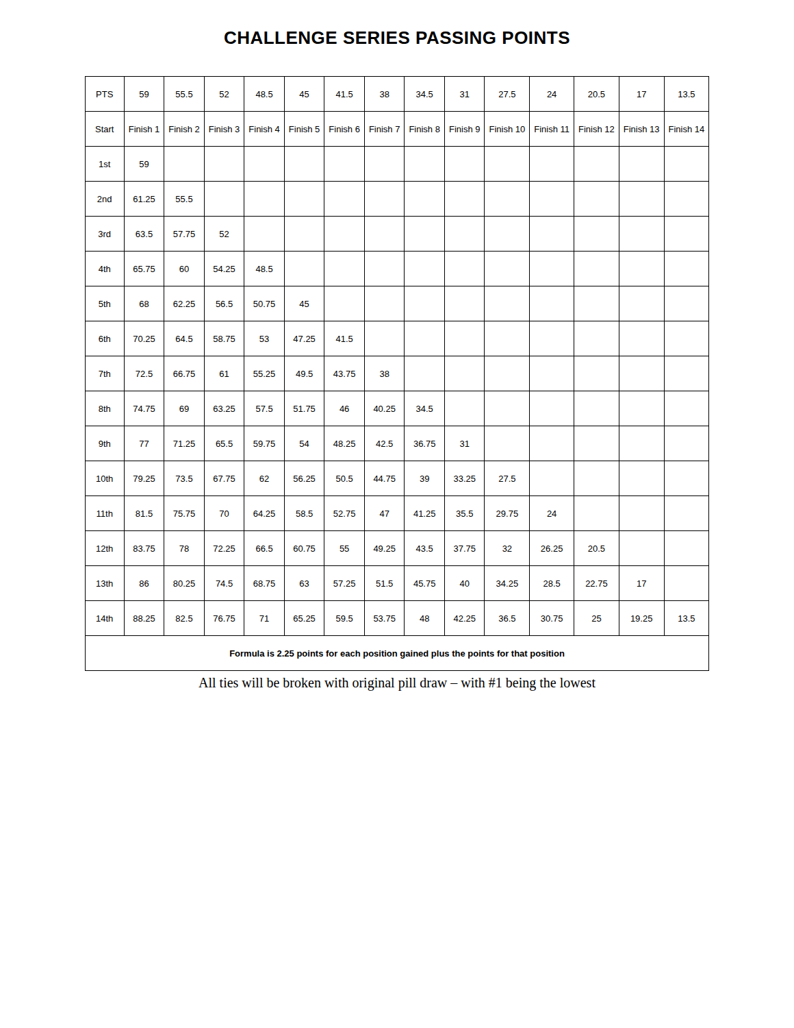CHALLENGE SERIES PASSING POINTS
| PTS | 59 | 55.5 | 52 | 48.5 | 45 | 41.5 | 38 | 34.5 | 31 | 27.5 | 24 | 20.5 | 17 | 13.5 |
| --- | --- | --- | --- | --- | --- | --- | --- | --- | --- | --- | --- | --- | --- | --- |
| Start | Finish 1 | Finish 2 | Finish 3 | Finish 4 | Finish 5 | Finish 6 | Finish 7 | Finish 8 | Finish 9 | Finish 10 | Finish 11 | Finish 12 | Finish 13 | Finish 14 |
| 1st | 59 | | | | | | | | | | | | | |
| 2nd | 61.25 | 55.5 | | | | | | | | | | | | |
| 3rd | 63.5 | 57.75 | 52 | | | | | | | | | | | |
| 4th | 65.75 | 60 | 54.25 | 48.5 | | | | | | | | | | |
| 5th | 68 | 62.25 | 56.5 | 50.75 | 45 | | | | | | | | | |
| 6th | 70.25 | 64.5 | 58.75 | 53 | 47.25 | 41.5 | | | | | | | | |
| 7th | 72.5 | 66.75 | 61 | 55.25 | 49.5 | 43.75 | 38 | | | | | | | |
| 8th | 74.75 | 69 | 63.25 | 57.5 | 51.75 | 46 | 40.25 | 34.5 | | | | | | |
| 9th | 77 | 71.25 | 65.5 | 59.75 | 54 | 48.25 | 42.5 | 36.75 | 31 | | | | | |
| 10th | 79.25 | 73.5 | 67.75 | 62 | 56.25 | 50.5 | 44.75 | 39 | 33.25 | 27.5 | | | | |
| 11th | 81.5 | 75.75 | 70 | 64.25 | 58.5 | 52.75 | 47 | 41.25 | 35.5 | 29.75 | 24 | | | |
| 12th | 83.75 | 78 | 72.25 | 66.5 | 60.75 | 55 | 49.25 | 43.5 | 37.75 | 32 | 26.25 | 20.5 | | |
| 13th | 86 | 80.25 | 74.5 | 68.75 | 63 | 57.25 | 51.5 | 45.75 | 40 | 34.25 | 28.5 | 22.75 | 17 | |
| 14th | 88.25 | 82.5 | 76.75 | 71 | 65.25 | 59.5 | 53.75 | 48 | 42.25 | 36.5 | 30.75 | 25 | 19.25 | 13.5 |
| Formula is 2.25 points for each position gained plus the points for that position |
All ties will be broken with original pill draw – with #1 being the lowest